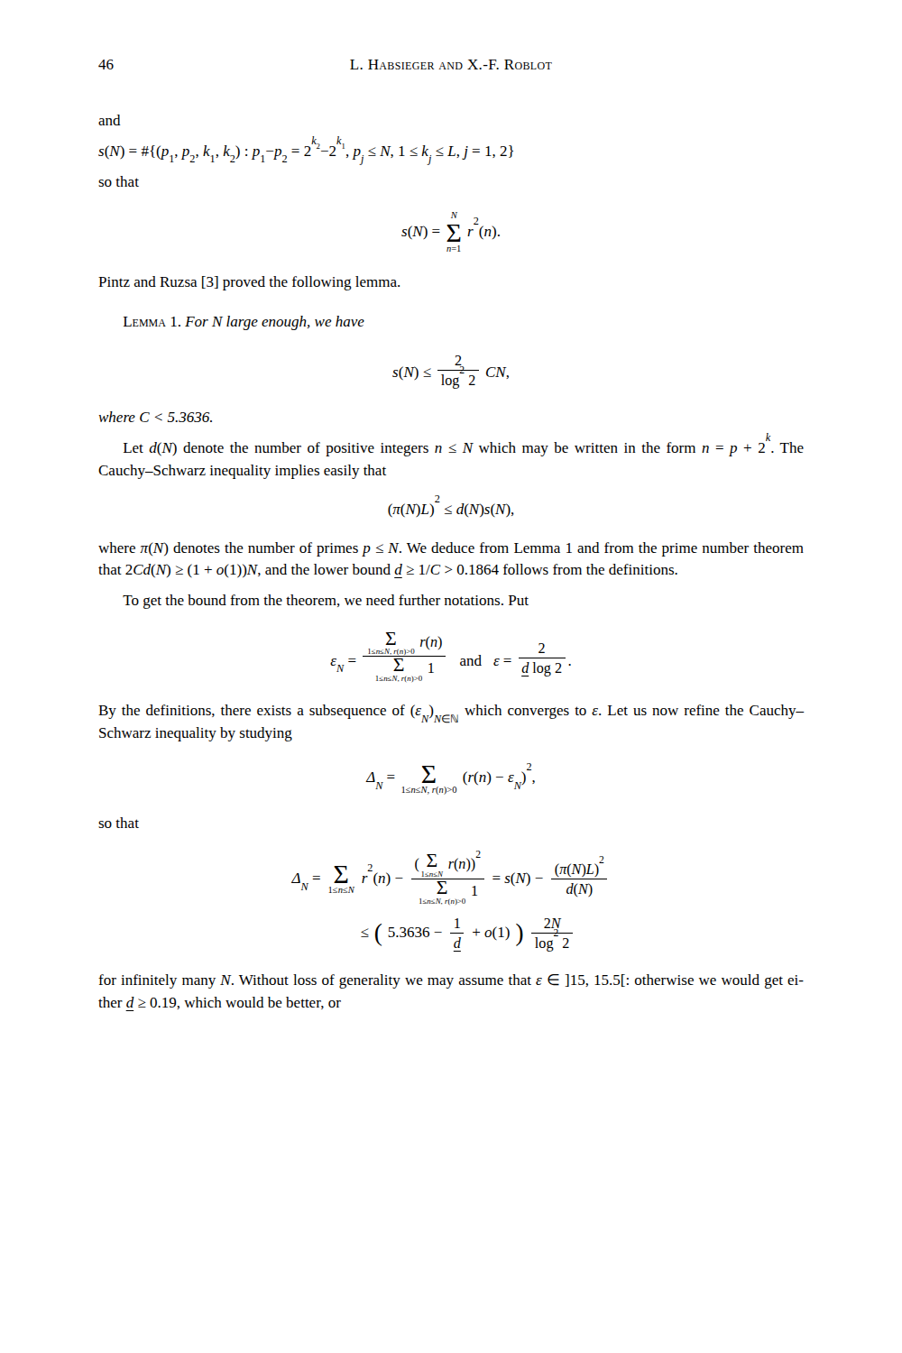46
L. Habsieger and X.-F. Roblot
and
s(N) = #{(p1, p2, k1, k2) : p1−p2 = 2k2−2k1, pj ≤ N, 1 ≤ kj ≤ L, j = 1, 2}
so that
s(N) = N Σ n=1 r2(n).
Pintz and Ruzsa [3] proved the following lemma.
Lemma 1. For N large enough, we have
s(N) ≤ 2 log2 2 CN,
where C < 5.3636.
Let d(N) denote the number of positive integers n ≤ N which may be written in the form n = p + 2k. The Cauchy–Schwarz inequality implies easily that
(π(N)L)2 ≤ d(N)s(N),
where π(N) denotes the number of primes p ≤ N. We deduce from Lemma 1 and from the prime number theorem that 2Cd(N) ≥ (1 + o(1))N, and the lower bound d ≥ 1/C > 0.1864 follows from the definitions.
To get the bound from the theorem, we need further notations. Put
εN = Σ 1≤n≤N, r(n)>0 r(n) Σ 1≤n≤N, r(n)>0 1 and ε = 2 d log 2 .
By the definitions, there exists a subsequence of (εN)N∈ℕ which converges to ε. Let us now refine the Cauchy–Schwarz inequality by studying
ΔN = Σ 1≤n≤N, r(n)>0 (r(n) − εN)2,
so that
ΔN = Σ 1≤n≤N r2(n) − (Σ 1≤n≤N r(n))2 Σ 1≤n≤N, r(n)>0 1 = s(N) − (π(N)L)2 d(N)
≤ ( 5.3636 − 1 d + o(1) ) 2N log2 2
for infinitely many N. Without loss of generality we may assume that ε ∈ ]15, 15.5[: otherwise we would get either d ≥ 0.19, which would be better, or